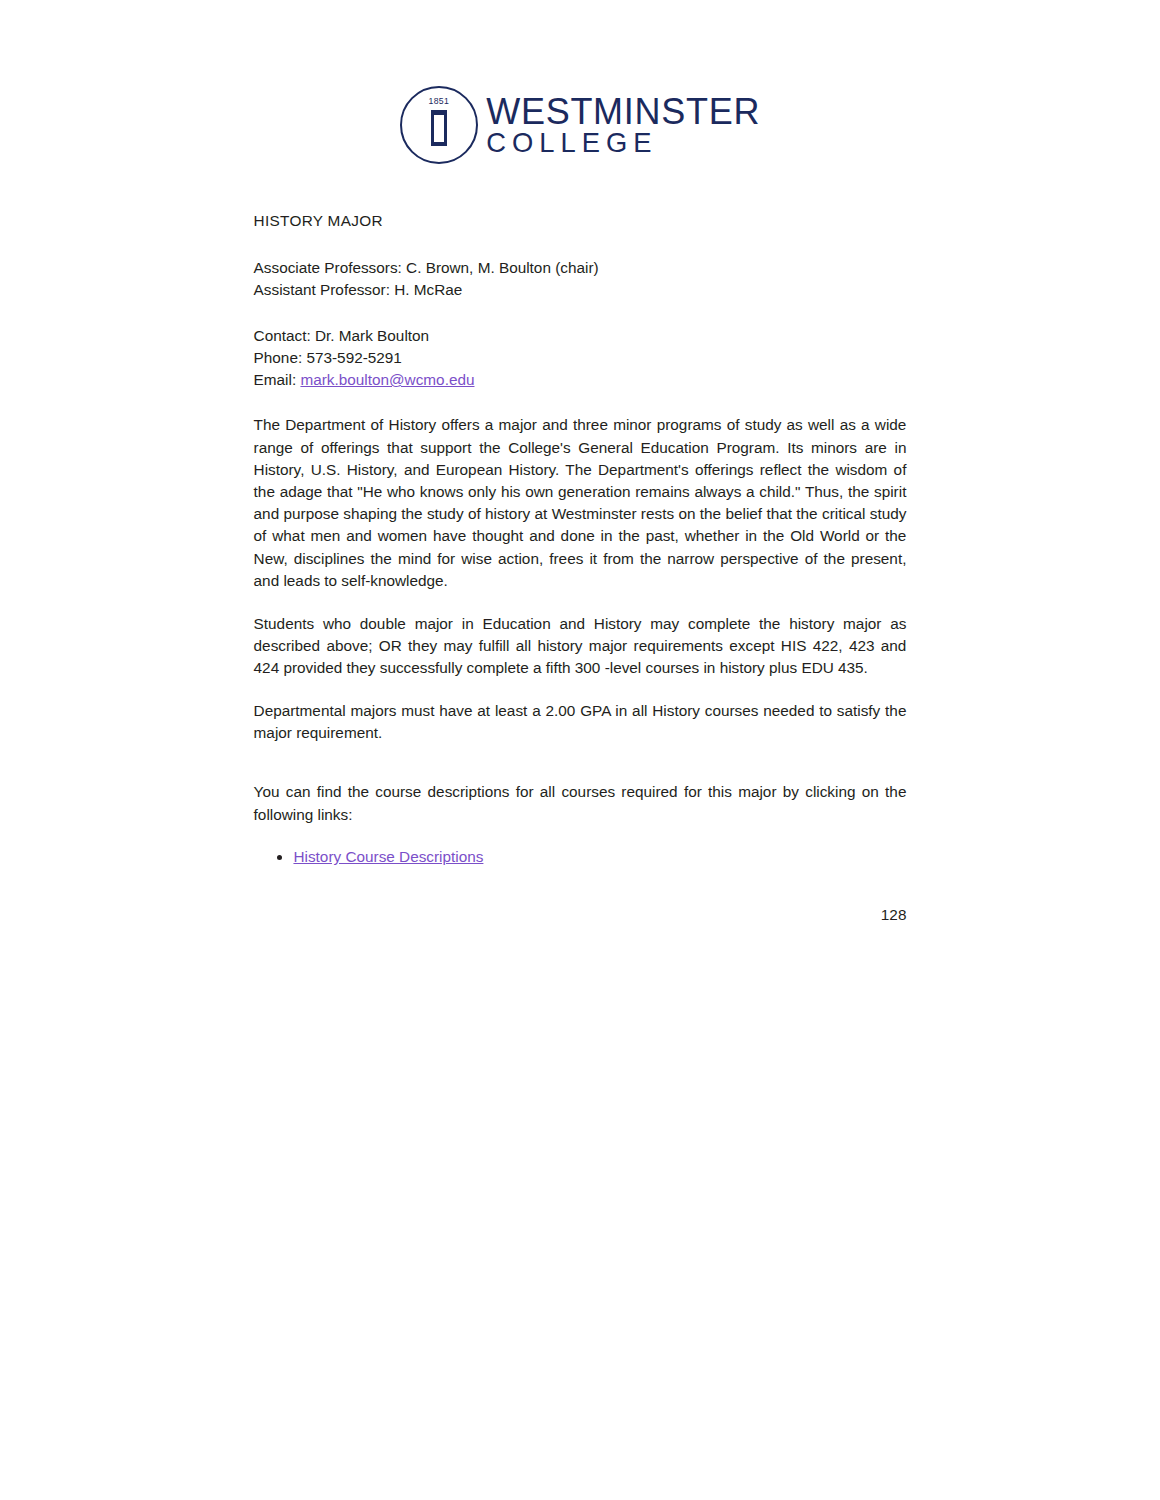WESTMINSTER COLLEGE
HISTORY MAJOR
Associate Professors: C. Brown, M. Boulton (chair)
Assistant Professor: H. McRae
Contact: Dr. Mark Boulton
Phone: 573-592-5291
Email: mark.boulton@wcmo.edu
The Department of History offers a major and three minor programs of study as well as a wide range of offerings that support the College's General Education Program. Its minors are in History, U.S. History, and European History. The Department's offerings reflect the wisdom of the adage that "He who knows only his own generation remains always a child." Thus, the spirit and purpose shaping the study of history at Westminster rests on the belief that the critical study of what men and women have thought and done in the past, whether in the Old World or the New, disciplines the mind for wise action, frees it from the narrow perspective of the present, and leads to self-knowledge.
Students who double major in Education and History may complete the history major as described above; OR they may fulfill all history major requirements except HIS 422, 423 and 424 provided they successfully complete a fifth 300 -level courses in history plus EDU 435.
Departmental majors must have at least a 2.00 GPA in all History courses needed to satisfy the major requirement.
You can find the course descriptions for all courses required for this major by clicking on the following links:
History Course Descriptions
128